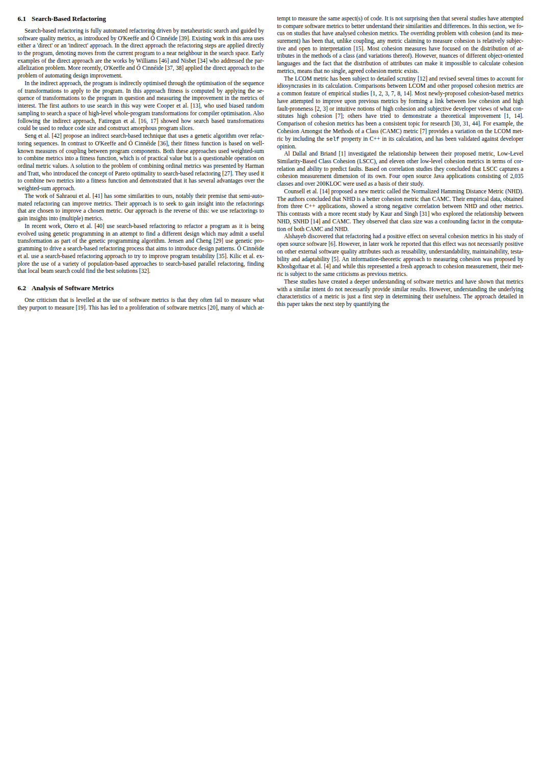6.1 Search-Based Refactoring
Search-based refactoring is fully automated refactoring driven by metaheuristic search and guided by software quality metrics, as introduced by O'Keeffe and Ó Cinnéide [39]. Existing work in this area uses either a 'direct' or an 'indirect' approach. In the direct approach the refactoring steps are applied directly to the program, denoting moves from the current program to a near neighbour in the search space. Early examples of the direct approach are the works by Williams [46] and Nisbet [34] who addressed the parallelization problem. More recently, O'Keeffe and Ó Cinnéide [37, 38] applied the direct approach to the problem of automating design improvement.
In the indirect approach, the program is indirectly optimised through the optimisation of the sequence of transformations to apply to the program. In this approach fitness is computed by applying the sequence of transformations to the program in question and measuring the improvement in the metrics of interest. The first authors to use search in this way were Cooper et al. [13], who used biased random sampling to search a space of high-level whole-program transformations for compiler optimisation. Also following the indirect approach, Fatiregun et al. [16, 17] showed how search based transformations could be used to reduce code size and construct amorphous program slices.
Seng et al. [42] propose an indirect search-based technique that uses a genetic algorithm over refactoring sequences. In contrast to O'Keeffe and Ó Cinnéide [36], their fitness function is based on well-known measures of coupling between program components. Both these approaches used weighted-sum to combine metrics into a fitness function, which is of practical value but is a questionable operation on ordinal metric values. A solution to the problem of combining ordinal metrics was presented by Harman and Tratt, who introduced the concept of Pareto optimality to search-based refactoring [27]. They used it to combine two metrics into a fitness function and demonstrated that it has several advantages over the weighted-sum approach.
The work of Sahraoui et al. [41] has some similarities to ours, notably their premise that semi-automated refactoring can improve metrics. Their approach is to seek to gain insight into the refactorings that are chosen to improve a chosen metric. Our approach is the reverse of this: we use refactorings to gain insights into (multiple) metrics.
In recent work, Otero et al. [40] use search-based refactoring to refactor a program as it is being evolved using genetic programming in an attempt to find a different design which may admit a useful transformation as part of the genetic programming algorithm. Jensen and Cheng [29] use genetic programming to drive a search-based refactoring process that aims to introduce design patterns. Ó Cinnéide et al. use a search-based refactoring approach to try to improve program testability [35]. Kilic et al. explore the use of a variety of population-based approaches to search-based parallel refactoring, finding that local beam search could find the best solutions [32].
6.2 Analysis of Software Metrics
One criticism that is levelled at the use of software metrics is that they often fail to measure what they purport to measure [19]. This has led to a proliferation of software metrics [20], many of which attempt to measure the same aspect(s) of code. It is not surprising then that several studies have attempted to compare software metrics to better understand their similarities and differences. In this section, we focus on studies that have analysed cohesion metrics. The overriding problem with cohesion (and its measurement) has been that, unlike coupling, any metric claiming to measure cohesion is relatively subjective and open to interpretation [15]. Most cohesion measures have focused on the distribution of attributes in the methods of a class (and variations thereof). However, nuances of different object-oriented languages and the fact that the distribution of attributes can make it impossible to calculate cohesion metrics, means that no single, agreed cohesion metric exists.
The LCOM metric has been subject to detailed scrutiny [12] and revised several times to account for idiosyncrasies in its calculation. Comparisons between LCOM and other proposed cohesion metrics are a common feature of empirical studies [1, 2, 3, 7, 8, 14]. Most newly-proposed cohesion-based metrics have attempted to improve upon previous metrics by forming a link between low cohesion and high fault-proneness [2, 3] or intuitive notions of high cohesion and subjective developer views of what constitutes high cohesion [7]; others have tried to demonstrate a theoretical improvement [1, 14]. Comparison of cohesion metrics has been a consistent topic for research [30, 31, 44]. For example, the Cohesion Amongst the Methods of a Class (CAMC) metric [7] provides a variation on the LCOM metric by including the self property in C++ in its calculation, and has been validated against developer opinion.
Al Dallal and Briand [1] investigated the relationship between their proposed metric, Low-Level Similarity-Based Class Cohesion (LSCC), and eleven other low-level cohesion metrics in terms of correlation and ability to predict faults. Based on correlation studies they concluded that LSCC captures a cohesion measurement dimension of its own. Four open source Java applications consisting of 2,035 classes and over 200KLOC were used as a basis of their study.
Counsell et al. [14] proposed a new metric called the Normalized Hamming Distance Metric (NHD). The authors concluded that NHD is a better cohesion metric than CAMC. Their empirical data, obtained from three C++ applications, showed a strong negative correlation between NHD and other metrics. This contrasts with a more recent study by Kaur and Singh [31] who explored the relationship between NHD, SNHD [14] and CAMC. They observed that class size was a confounding factor in the computation of both CAMC and NHD.
Alshayeb discovered that refactoring had a positive effect on several cohesion metrics in his study of open source software [6]. However, in later work he reported that this effect was not necessarily positive on other external software quality attributes such as reusability, understandability, maintainability, testability and adaptability [5]. An information-theoretic approach to measuring cohesion was proposed by Khoshgoftaar et al. [4] and while this represented a fresh approach to cohesion measurement, their metric is subject to the same criticisms as previous metrics.
These studies have created a deeper understanding of software metrics and have shown that metrics with a similar intent do not necessarily provide similar results. However, understanding the underlying characteristics of a metric is just a first step in determining their usefulness. The approach detailed in this paper takes the next step by quantifying the